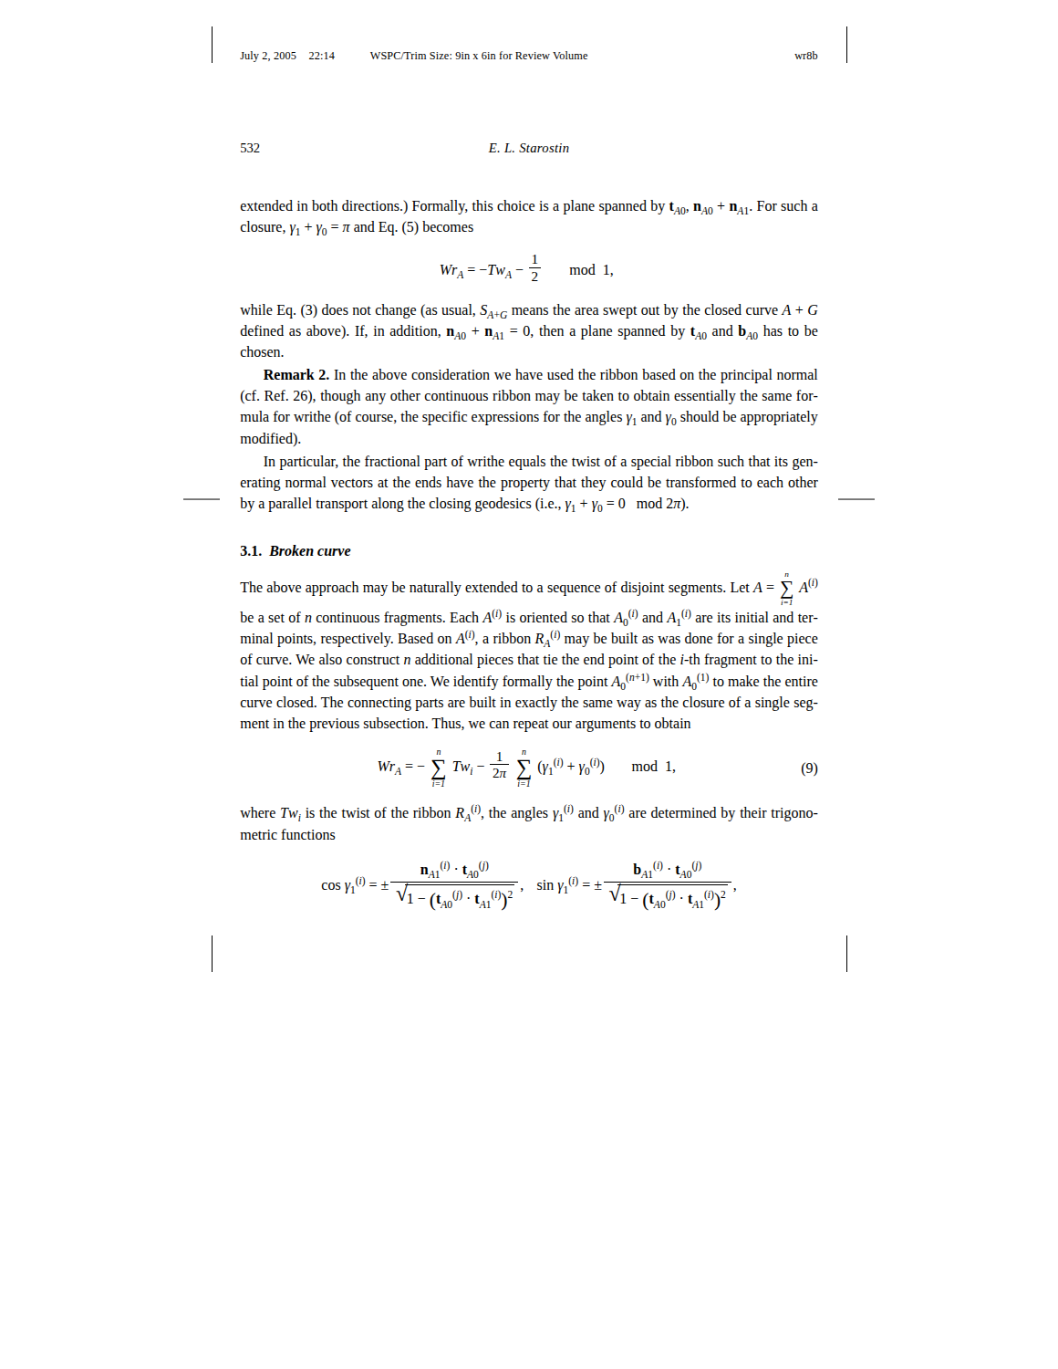July 2, 200522:14 WSPC/Trim Size: 9in x 6in for Review Volume wr8b
532 E. L. Starostin
extended in both directions.) Formally, this choice is a plane spanned by tA0, nA0 + nA1. For such a closure, γ1 + γ0 = π and Eq. (5) becomes
WrA = −TwA − 12 mod 1,
while Eq. (3) does not change (as usual, SA+G means the area swept out by the closed curve A + G defined as above). If, in addition, nA0 + nA1 = 0, then a plane spanned by tA0 and bA0 has to be chosen.
Remark 2. In the above consideration we have used the ribbon based on the principal normal (cf. Ref. 26), though any other continuous ribbon may be taken to obtain essentially the same formula for writhe (of course, the specific expressions for the angles γ1 and γ0 should be appropriately modified).
In particular, the fractional part of writhe equals the twist of a special ribbon such that its generating normal vectors at the ends have the property that they could be transformed to each other by a parallel transport along the closing geodesics (i.e., γ1 + γ0 = 0 mod 2π).
3.1. Broken curve
The above approach may be naturally extended to a sequence of disjoint segments. Let A = n∑i=1 A(i) be a set of n continuous fragments. Each A(i) is oriented so that A0(i) and A1(i) are its initial and terminal points, respectively. Based on A(i), a ribbon RA(i) may be built as was done for a single piece of curve. We also construct n additional pieces that tie the end point of the i-th fragment to the initial point of the subsequent one. We identify formally the point A0(n+1) with A0(1) to make the entire curve closed. The connecting parts are built in exactly the same way as the closure of a single segment in the previous subsection. Thus, we can repeat our arguments to obtain
WrA = − n∑i=1 Twi − 12π n∑i=1 (γ1(i) + γ0(i)) mod 1, (9)
where Twi is the twist of the ribbon RA(i), the angles γ1(i) and γ0(i) are determined by their trigonometric functions
cos γ1(i) = ±nA1(i) · tA0(j) 1 − (tA0(j) · tA1(i))2, sin γ1(i) = ±bA1(i) · tA0(j) 1 − (tA0(j) · tA1(i))2,